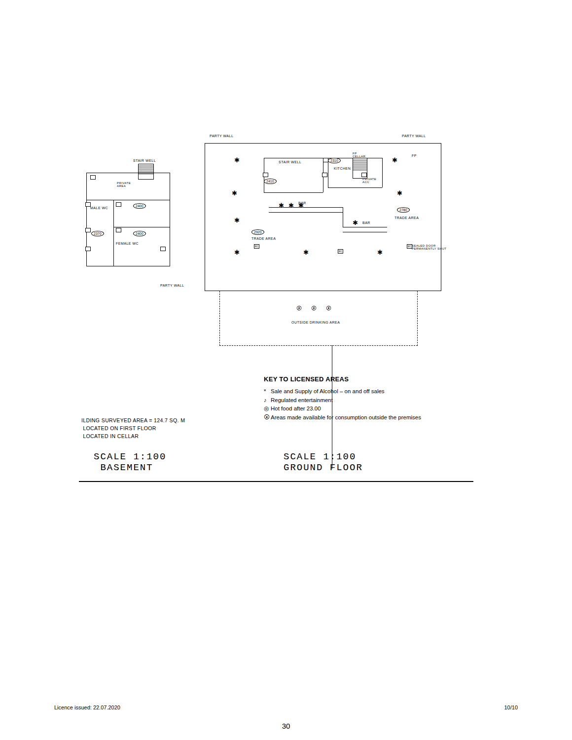STAIR WELL
PRIVATE
AREA
MALE WC
FEMALE WC
2400
2400
2370
PARTY WALL
PARTY WALL
PARTY WALL
STAIR WELL
KITCHEN
2310
FP
CELLAR
FP
PRIVATE
ACC
2410
2920
2780
TRADE AREA
TRADE AREA
BAR
BAR
SEALED DOOR
PERMANENTLY SHUT
✱
✱
✱
✱
✱
✱
✱
✱
✱
✱
✱
✱
EC
EC
EC
⦿
⦿
⦿
OUTSIDE DRINKING AREA
KEY TO LICENSED AREAS
*Sale and Supply of Alcohol – on and off sales
♪Regulated entertainment
◎Hot food after 23.00
⦿Areas made available for consumption outside the premises
ILDING SURVEYED AREA = 124.7 SQ. M
LOCATED ON FIRST FLOOR
LOCATED IN CELLAR
SCALE 1:100
BASEMENT
SCALE 1:100
GROUND FLOOR
Licence issued: 22.07.2020 10/10
30